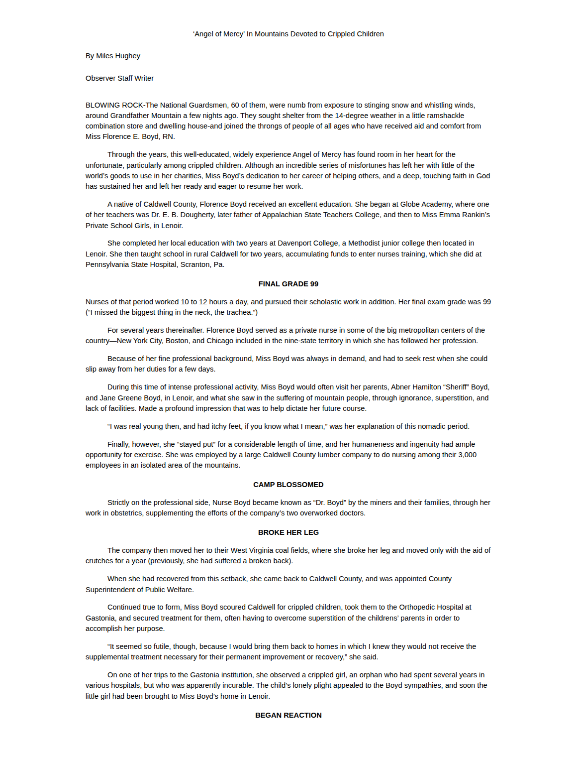‘Angel of Mercy’ In Mountains Devoted to Crippled Children
By Miles Hughey
Observer Staff Writer
BLOWING ROCK-The National Guardsmen, 60 of them, were numb from exposure to stinging snow and whistling winds, around Grandfather Mountain a few nights ago. They sought shelter from the 14-degree weather in a little ramshackle combination store and dwelling house-and joined the throngs of people of all ages who have received aid and comfort from Miss Florence E. Boyd, RN.
Through the years, this well-educated, widely experience Angel of Mercy has found room in her heart for the unfortunate, particularly among crippled children. Although an incredible series of misfortunes has left her with little of the world’s goods to use in her charities, Miss Boyd’s dedication to her career of helping others, and a deep, touching faith in God has sustained her and left her ready and eager to resume her work.
A native of Caldwell County, Florence Boyd received an excellent education. She began at Globe Academy, where one of her teachers was Dr. E. B. Dougherty, later father of Appalachian State Teachers College, and then to Miss Emma Rankin’s Private School Girls, in Lenoir.
She completed her local education with two years at Davenport College, a Methodist junior college then located in Lenoir. She then taught school in rural Caldwell for two years, accumulating funds to enter nurses training, which she did at Pennsylvania State Hospital, Scranton, Pa.
FINAL GRADE 99
Nurses of that period worked 10 to 12 hours a day, and pursued their scholastic work in addition. Her final exam grade was 99 (“I missed the biggest thing in the neck, the trachea.”)
For several years thereinafter. Florence Boyd served as a private nurse in some of the big metropolitan centers of the country—New York City, Boston, and Chicago included in the nine-state territory in which she has followed her profession.
Because of her fine professional background, Miss Boyd was always in demand, and had to seek rest when she could slip away from her duties for a few days.
During this time of intense professional activity, Miss Boyd would often visit her parents, Abner Hamilton “Sheriff” Boyd, and Jane Greene Boyd, in Lenoir, and what she saw in the suffering of mountain people, through ignorance, superstition, and lack of facilities. Made a profound impression that was to help dictate her future course.
“I was real young then, and had itchy feet, if you know what I mean,” was her explanation of this nomadic period.
Finally, however, she “stayed put” for a considerable length of time, and her humaneness and ingenuity had ample opportunity for exercise. She was employed by a large Caldwell County lumber company to do nursing among their 3,000 employees in an isolated area of the mountains.
CAMP BLOSSOMED
Strictly on the professional side, Nurse Boyd became known as “Dr. Boyd” by the miners and their families, through her work in obstetrics, supplementing the efforts of the company’s two overworked doctors.
BROKE HER LEG
The company then moved her to their West Virginia coal fields, where she broke her leg and moved only with the aid of crutches for a year (previously, she had suffered a broken back).
When she had recovered from this setback, she came back to Caldwell County, and was appointed County Superintendent of Public Welfare.
Continued true to form, Miss Boyd scoured Caldwell for crippled children, took them to the Orthopedic Hospital at Gastonia, and secured treatment for them, often having to overcome superstition of the childrens’ parents in order to accomplish her purpose.
“It seemed so futile, though, because I would bring them back to homes in which I knew they would not receive the supplemental treatment necessary for their permanent improvement or recovery,” she said.
On one of her trips to the Gastonia institution, she observed a crippled girl, an orphan who had spent several years in various hospitals, but who was apparently incurable. The child’s lonely plight appealed to the Boyd sympathies, and soon the little girl had been brought to Miss Boyd’s home in Lenoir.
BEGAN REACTION